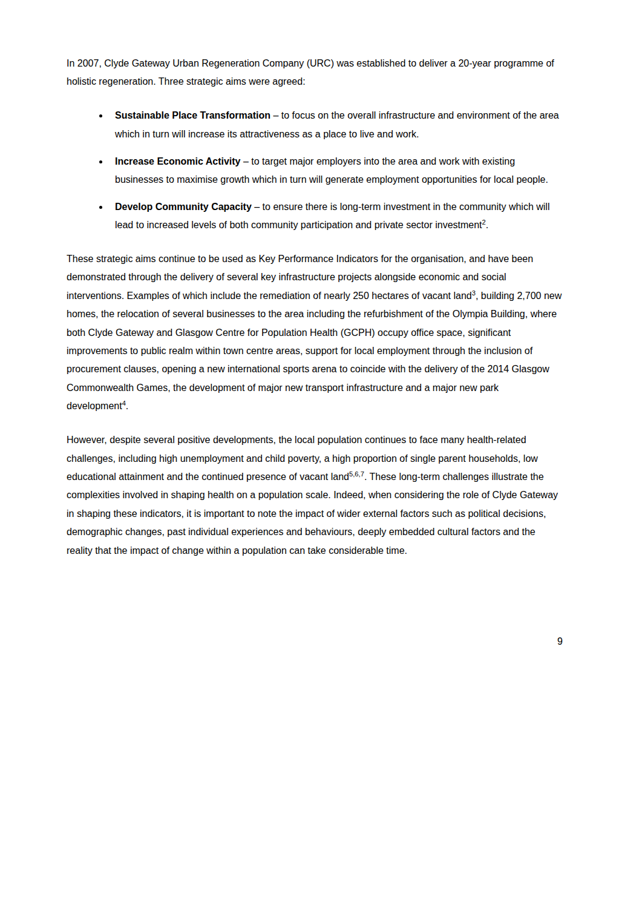In 2007, Clyde Gateway Urban Regeneration Company (URC) was established to deliver a 20-year programme of holistic regeneration. Three strategic aims were agreed:
Sustainable Place Transformation – to focus on the overall infrastructure and environment of the area which in turn will increase its attractiveness as a place to live and work.
Increase Economic Activity – to target major employers into the area and work with existing businesses to maximise growth which in turn will generate employment opportunities for local people.
Develop Community Capacity – to ensure there is long-term investment in the community which will lead to increased levels of both community participation and private sector investment2.
These strategic aims continue to be used as Key Performance Indicators for the organisation, and have been demonstrated through the delivery of several key infrastructure projects alongside economic and social interventions. Examples of which include the remediation of nearly 250 hectares of vacant land3, building 2,700 new homes, the relocation of several businesses to the area including the refurbishment of the Olympia Building, where both Clyde Gateway and Glasgow Centre for Population Health (GCPH) occupy office space, significant improvements to public realm within town centre areas, support for local employment through the inclusion of procurement clauses, opening a new international sports arena to coincide with the delivery of the 2014 Glasgow Commonwealth Games, the development of major new transport infrastructure and a major new park development4.
However, despite several positive developments, the local population continues to face many health-related challenges, including high unemployment and child poverty, a high proportion of single parent households, low educational attainment and the continued presence of vacant land5,6,7. These long-term challenges illustrate the complexities involved in shaping health on a population scale. Indeed, when considering the role of Clyde Gateway in shaping these indicators, it is important to note the impact of wider external factors such as political decisions, demographic changes, past individual experiences and behaviours, deeply embedded cultural factors and the reality that the impact of change within a population can take considerable time.
9